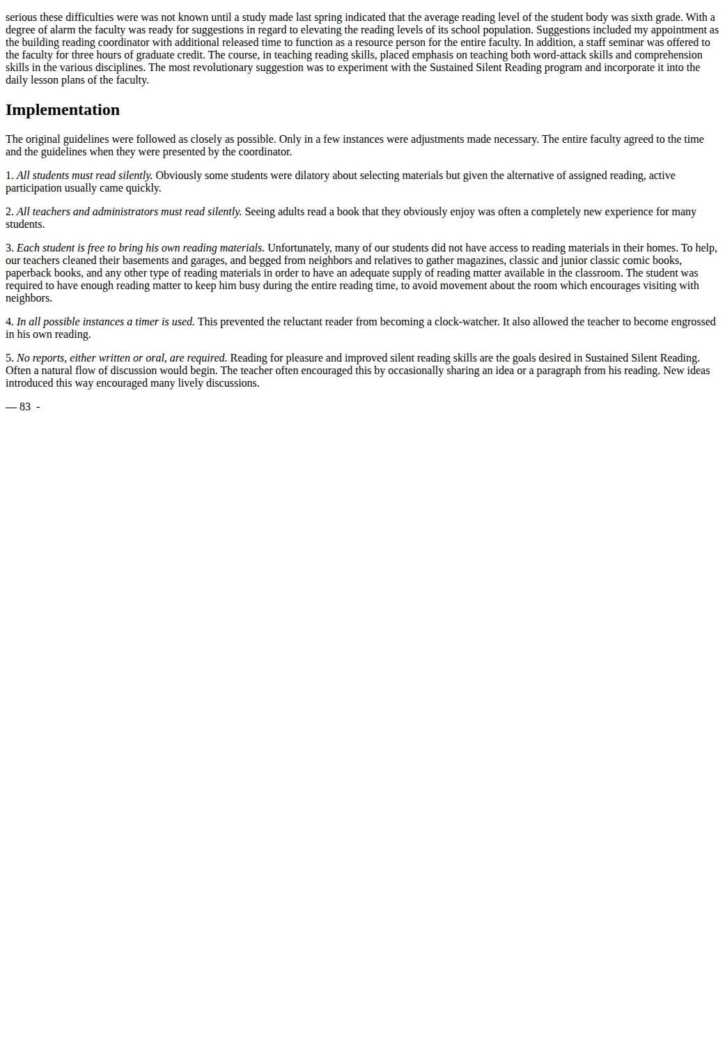serious these difficulties were was not known until a study made last spring indicated that the average reading level of the student body was sixth grade. With a degree of alarm the faculty was ready for suggestions in regard to elevating the reading levels of its school population. Suggestions included my appointment as the building reading coordinator with additional released time to function as a resource person for the entire faculty. In addition, a staff seminar was offered to the faculty for three hours of graduate credit. The course, in teaching reading skills, placed emphasis on teaching both word-attack skills and comprehension skills in the various disciplines. The most revolutionary suggestion was to experiment with the Sustained Silent Reading program and incorporate it into the daily lesson plans of the faculty.
Implementation
The original guidelines were followed as closely as possible. Only in a few instances were adjustments made necessary. The entire faculty agreed to the time and the guidelines when they were presented by the coordinator.
1. All students must read silently. Obviously some students were dilatory about selecting materials but given the alternative of assigned reading, active participation usually came quickly.
2. All teachers and administrators must read silently. Seeing adults read a book that they obviously enjoy was often a completely new experience for many students.
3. Each student is free to bring his own reading materials. Unfortunately, many of our students did not have access to reading materials in their homes. To help, our teachers cleaned their basements and garages, and begged from neighbors and relatives to gather magazines, classic and junior classic comic books, paperback books, and any other type of reading materials in order to have an adequate supply of reading matter available in the classroom. The student was required to have enough reading matter to keep him busy during the entire reading time, to avoid movement about the room which encourages visiting with neighbors.
4. In all possible instances a timer is used. This prevented the reluctant reader from becoming a clock-watcher. It also allowed the teacher to become engrossed in his own reading.
5. No reports, either written or oral, are required. Reading for pleasure and improved silent reading skills are the goals desired in Sustained Silent Reading. Often a natural flow of discussion would begin. The teacher often encouraged this by occasionally sharing an idea or a paragraph from his reading. New ideas introduced this way encouraged many lively discussions.
— 83 -